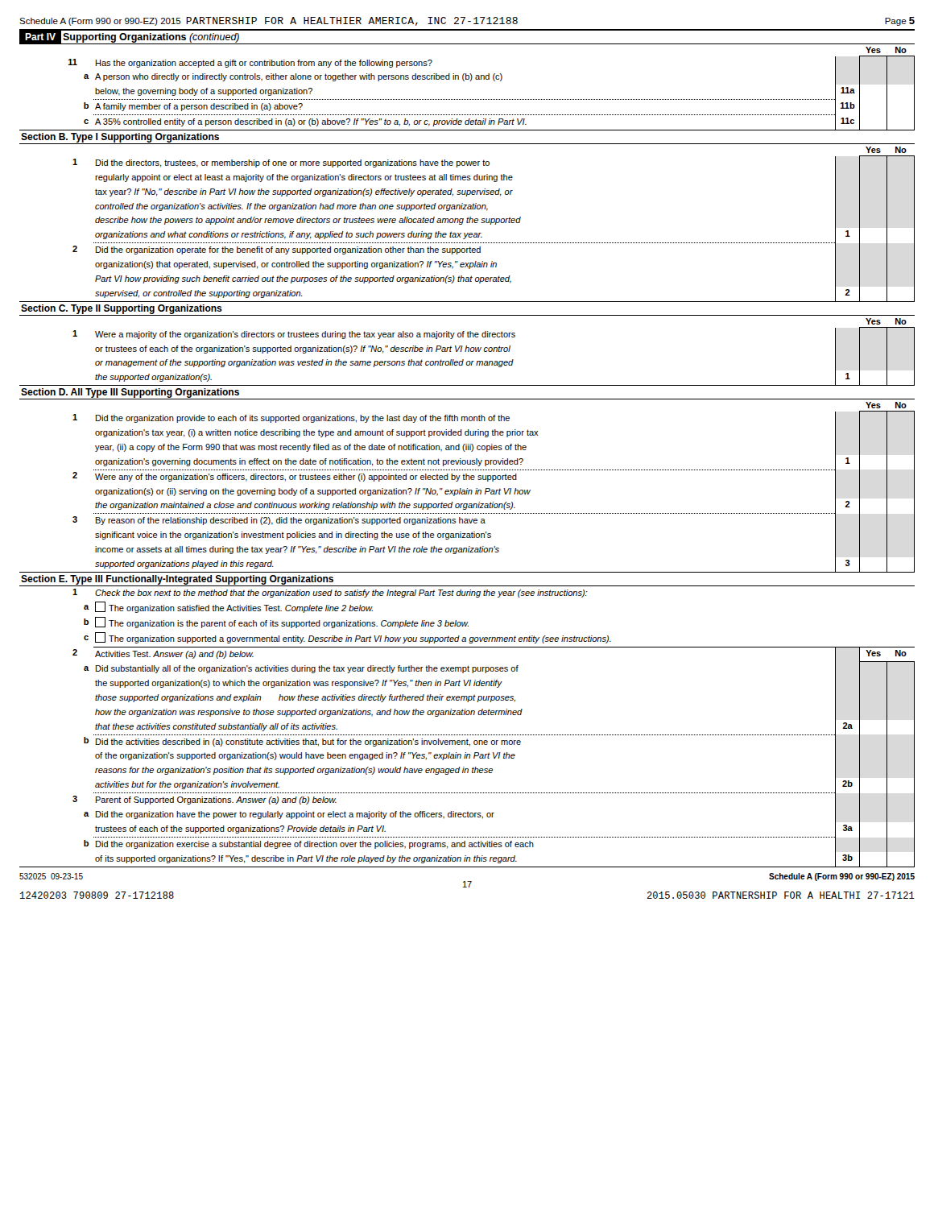Schedule A (Form 990 or 990-EZ) 2015 PARTNERSHIP FOR A HEALTHIER AMERICA, INC 27-1712188 Page 5
| Part IV | Supporting Organizations (continued) | |
| | Yes | No |
| | 11 | | Has the organization accepted a gift or contribution from any of the following persons? | | | |
| | | a | A person who directly or indirectly controls, either alone or together with persons described in (b) and (c) | | | |
| | | | below, the governing body of a supported organization? | 11a | | |
| | | b | A family member of a person described in (a) above? | 11b | | |
| | | c | A 35% controlled entity of a person described in (a) or (b) above? If "Yes" to a, b, or c, provide detail in Part VI. | 11c | | |
| Section B. Type I Supporting Organizations |
| | Yes | No |
| | 1 | | Did the directors, trustees, or membership of one or more supported organizations have the power to | | | |
| | | | regularly appoint or elect at least a majority of the organization's directors or trustees at all times during the | | | |
| | | | tax year? If "No," describe in Part VI how the supported organization(s) effectively operated, supervised, or | | | |
| | | | controlled the organization's activities. If the organization had more than one supported organization, | | | |
| | | | describe how the powers to appoint and/or remove directors or trustees were allocated among the supported | | | |
| | | | organizations and what conditions or restrictions, if any, applied to such powers during the tax year. | 1 | | |
| | 2 | | Did the organization operate for the benefit of any supported organization other than the supported | | | |
| | | | organization(s) that operated, supervised, or controlled the supporting organization? If "Yes," explain in | | | |
| | | | Part VI how providing such benefit carried out the purposes of the supported organization(s) that operated, | | | |
| | | | supervised, or controlled the supporting organization. | 2 | | |
| Section C. Type II Supporting Organizations |
| | Yes | No |
| | 1 | | Were a majority of the organization's directors or trustees during the tax year also a majority of the directors | | | |
| | | | or trustees of each of the organization's supported organization(s)? If "No," describe in Part VI how control | | | |
| | | | or management of the supporting organization was vested in the same persons that controlled or managed | | | |
| | | | the supported organization(s). | 1 | | |
| Section D. All Type III Supporting Organizations |
| | Yes | No |
| | 1 | | Did the organization provide to each of its supported organizations, by the last day of the fifth month of the | | | |
| | | | organization's tax year, (i) a written notice describing the type and amount of support provided during the prior tax | | | |
| | | | year, (ii) a copy of the Form 990 that was most recently filed as of the date of notification, and (iii) copies of the | | | |
| | | | organization's governing documents in effect on the date of notification, to the extent not previously provided? | 1 | | |
| | 2 | | Were any of the organization's officers, directors, or trustees either (i) appointed or elected by the supported | | | |
| | | | organization(s) or (ii) serving on the governing body of a supported organization? If "No," explain in Part VI how | | | |
| | | | the organization maintained a close and continuous working relationship with the supported organization(s). | 2 | | |
| | 3 | | By reason of the relationship described in (2), did the organization's supported organizations have a | | | |
| | | | significant voice in the organization's investment policies and in directing the use of the organization's | | | |
| | | | income or assets at all times during the tax year? If "Yes," describe in Part VI the role the organization's | | | |
| | | | supported organizations played in this regard. | 3 | | |
| Section E. Type III Functionally-Integrated Supporting Organizations |
| | 1 | | Check the box next to the method that the organization used to satisfy the Integral Part Test during the year (see instructions): |
| | | a | The organization satisfied the Activities Test. Complete line 2 below. |
| | | b | The organization is the parent of each of its supported organizations. Complete line 3 below. |
| | | c | The organization supported a governmental entity. Describe in Part VI how you supported a government entity (see instructions). |
| | 2 | | Activities Test. Answer (a) and (b) below. | | Yes | No |
| | | a | Did substantially all of the organization's activities during the tax year directly further the exempt purposes of | | | |
| | | | the supported organization(s) to which the organization was responsive? If "Yes," then in Part VI identify | | | |
| | | | those supported organizations and explain how these activities directly furthered their exempt purposes, | | | |
| | | | how the organization was responsive to those supported organizations, and how the organization determined | | | |
| | | | that these activities constituted substantially all of its activities. | 2a | | |
| | | b | Did the activities described in (a) constitute activities that, but for the organization's involvement, one or more | | | |
| | | | of the organization's supported organization(s) would have been engaged in? If "Yes," explain in Part VI the | | | |
| | | | reasons for the organization's position that its supported organization(s) would have engaged in these | | | |
| | | | activities but for the organization's involvement. | 2b | | |
| | 3 | | Parent of Supported Organizations. Answer (a) and (b) below. | | | |
| | | a | Did the organization have the power to regularly appoint or elect a majority of the officers, directors, or | | | |
| | | | trustees of each of the supported organizations? Provide details in Part VI. | 3a | | |
| | | b | Did the organization exercise a substantial degree of direction over the policies, programs, and activities of each | | | |
| | | | of its supported organizations? If "Yes," describe in Part VI the role played by the organization in this regard. | 3b | | |
532025 09-23-15
Schedule A (Form 990 or 990-EZ) 2015
17
12420203 790809 27-1712188 2015.05030 PARTNERSHIP FOR A HEALTHI 27-17121